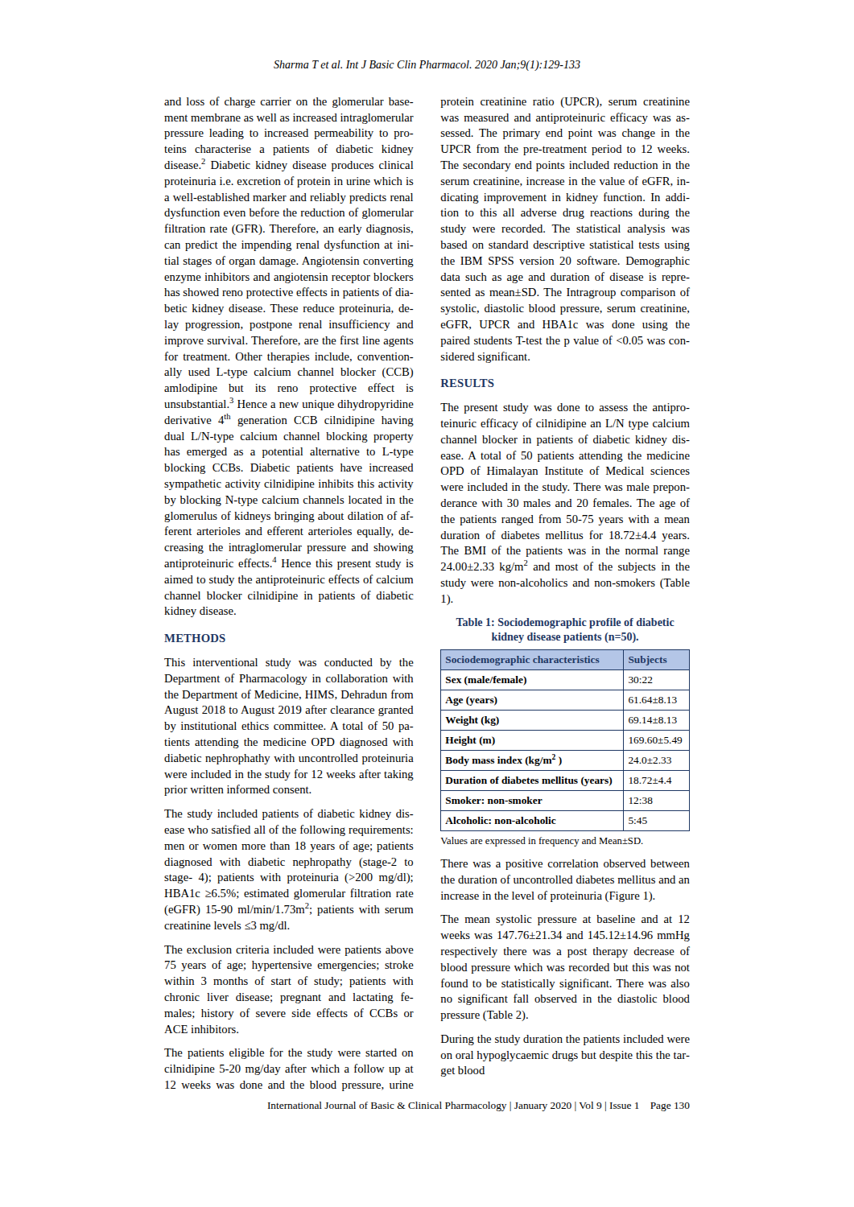Sharma T et al. Int J Basic Clin Pharmacol. 2020 Jan;9(1):129-133
and loss of charge carrier on the glomerular basement membrane as well as increased intraglomerular pressure leading to increased permeability to proteins characterise a patients of diabetic kidney disease.2 Diabetic kidney disease produces clinical proteinuria i.e. excretion of protein in urine which is a well-established marker and reliably predicts renal dysfunction even before the reduction of glomerular filtration rate (GFR). Therefore, an early diagnosis, can predict the impending renal dysfunction at initial stages of organ damage. Angiotensin converting enzyme inhibitors and angiotensin receptor blockers has showed reno protective effects in patients of diabetic kidney disease. These reduce proteinuria, delay progression, postpone renal insufficiency and improve survival. Therefore, are the first line agents for treatment. Other therapies include, conventionally used L-type calcium channel blocker (CCB) amlodipine but its reno protective effect is unsubstantial.3 Hence a new unique dihydropyridine derivative 4th generation CCB cilnidipine having dual L/N-type calcium channel blocking property has emerged as a potential alternative to L-type blocking CCBs. Diabetic patients have increased sympathetic activity cilnidipine inhibits this activity by blocking N-type calcium channels located in the glomerulus of kidneys bringing about dilation of afferent arterioles and efferent arterioles equally, decreasing the intraglomerular pressure and showing antiproteinuric effects.4 Hence this present study is aimed to study the antiproteinuric effects of calcium channel blocker cilnidipine in patients of diabetic kidney disease.
Methods
This interventional study was conducted by the Department of Pharmacology in collaboration with the Department of Medicine, HIMS, Dehradun from August 2018 to August 2019 after clearance granted by institutional ethics committee. A total of 50 patients attending the medicine OPD diagnosed with diabetic nephrophathy with uncontrolled proteinuria were included in the study for 12 weeks after taking prior written informed consent.
The study included patients of diabetic kidney disease who satisfied all of the following requirements: men or women more than 18 years of age; patients diagnosed with diabetic nephropathy (stage-2 to stage- 4); patients with proteinuria (>200 mg/dl); HBA1c ≥6.5%; estimated glomerular filtration rate (eGFR) 15-90 ml/min/1.73m2; patients with serum creatinine levels ≤3 mg/dl.
The exclusion criteria included were patients above 75 years of age; hypertensive emergencies; stroke within 3 months of start of study; patients with chronic liver disease; pregnant and lactating females; history of severe side effects of CCBs or ACE inhibitors.
The patients eligible for the study were started on cilnidipine 5-20 mg/day after which a follow up at 12 weeks was done and the blood pressure, urine protein creatinine ratio (UPCR), serum creatinine was measured and antiproteinuric efficacy was assessed. The primary end point was change in the UPCR from the pre-treatment period to 12 weeks. The secondary end points included reduction in the serum creatinine, increase in the value of eGFR, indicating improvement in kidney function. In addition to this all adverse drug reactions during the study were recorded. The statistical analysis was based on standard descriptive statistical tests using the IBM SPSS version 20 software. Demographic data such as age and duration of disease is represented as mean±SD. The Intragroup comparison of systolic, diastolic blood pressure, serum creatinine, eGFR, UPCR and HBA1c was done using the paired students T-test the p value of <0.05 was considered significant.
Results
The present study was done to assess the antiproteinuric efficacy of cilnidipine an L/N type calcium channel blocker in patients of diabetic kidney disease. A total of 50 patients attending the medicine OPD of Himalayan Institute of Medical sciences were included in the study. There was male preponderance with 30 males and 20 females. The age of the patients ranged from 50-75 years with a mean duration of diabetes mellitus for 18.72±4.4 years. The BMI of the patients was in the normal range 24.00±2.33 kg/m2 and most of the subjects in the study were non-alcoholics and non-smokers (Table 1).
Table 1: Sociodemographic profile of diabetic kidney disease patients (n=50).
| Sociodemographic characteristics | Subjects |
| --- | --- |
| Sex (male/female) | 30:22 |
| Age (years) | 61.64±8.13 |
| Weight (kg) | 69.14±8.13 |
| Height (m) | 169.60±5.49 |
| Body mass index (kg/m 2 ) | 24.0±2.33 |
| Duration of diabetes mellitus (years) | 18.72±4.4 |
| Smoker: non-smoker | 12:38 |
| Alcoholic: non-alcoholic | 5:45 |
Values are expressed in frequency and Mean±SD.
There was a positive correlation observed between the duration of uncontrolled diabetes mellitus and an increase in the level of proteinuria (Figure 1).
The mean systolic pressure at baseline and at 12 weeks was 147.76±21.34 and 145.12±14.96 mmHg respectively there was a post therapy decrease of blood pressure which was recorded but this was not found to be statistically significant. There was also no significant fall observed in the diastolic blood pressure (Table 2).
During the study duration the patients included were on oral hypoglycaemic drugs but despite this the target blood
International Journal of Basic & Clinical Pharmacology | January 2020 | Vol 9 | Issue 1 Page 130